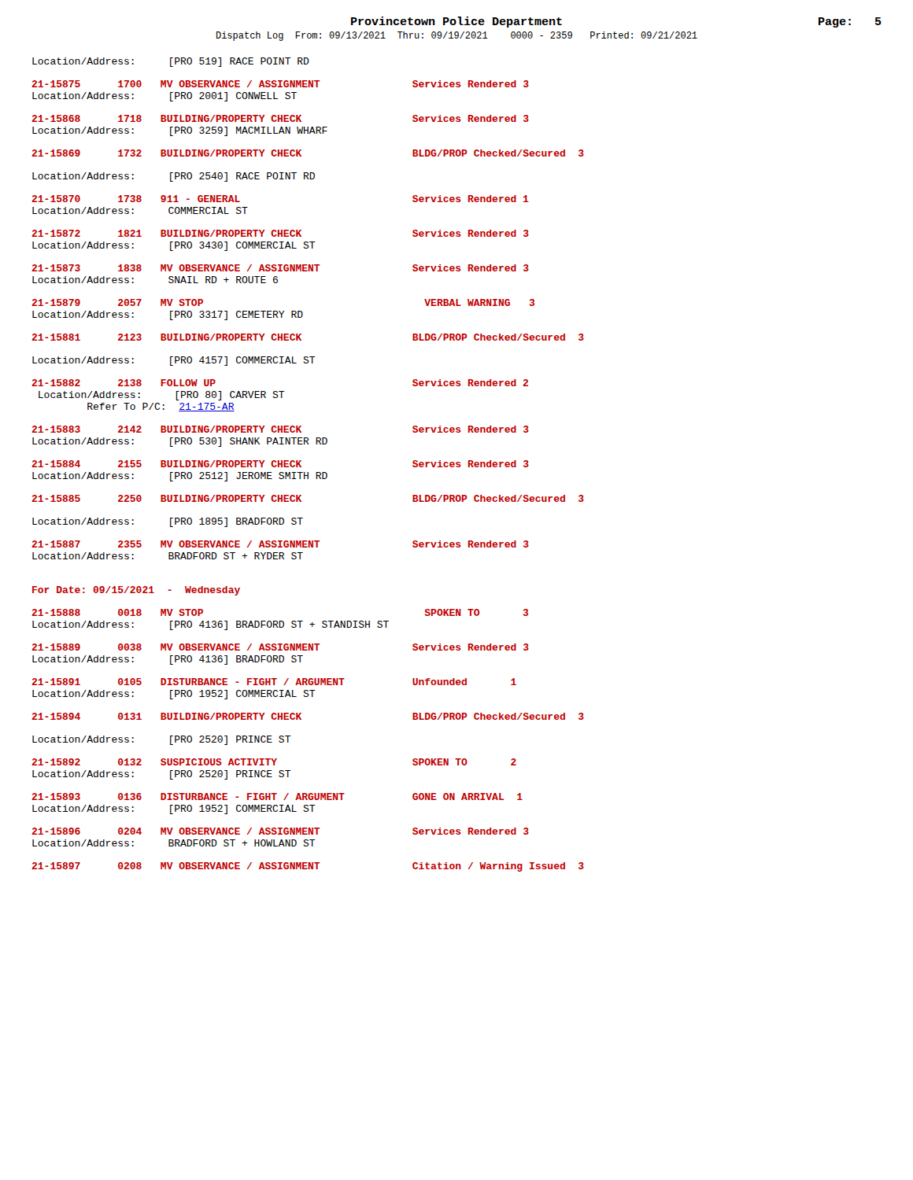Provincetown Police Department Page: 5
Dispatch Log From: 09/13/2021 Thru: 09/19/2021 0000 - 2359 Printed: 09/21/2021
Location/Address: [PRO 519] RACE POINT RD
21-15875 1700 MV OBSERVANCE / ASSIGNMENT Services Rendered 3
Location/Address: [PRO 2001] CONWELL ST
21-15868 1718 BUILDING/PROPERTY CHECK Services Rendered 3
Location/Address: [PRO 3259] MACMILLAN WHARF
21-15869 1732 BUILDING/PROPERTY CHECK BLDG/PROP Checked/Secured 3
Location/Address: [PRO 2540] RACE POINT RD
21-15870 1738 911 - GENERAL Services Rendered 1
Location/Address: COMMERCIAL ST
21-15872 1821 BUILDING/PROPERTY CHECK Services Rendered 3
Location/Address: [PRO 3430] COMMERCIAL ST
21-15873 1838 MV OBSERVANCE / ASSIGNMENT Services Rendered 3
Location/Address: SNAIL RD + ROUTE 6
21-15879 2057 MV STOP VERBAL WARNING 3
Location/Address: [PRO 3317] CEMETERY RD
21-15881 2123 BUILDING/PROPERTY CHECK BLDG/PROP Checked/Secured 3
Location/Address: [PRO 4157] COMMERCIAL ST
21-15882 2138 FOLLOW UP Services Rendered 2
Location/Address: [PRO 80] CARVER ST
Refer To P/C: 21-175-AR
21-15883 2142 BUILDING/PROPERTY CHECK Services Rendered 3
Location/Address: [PRO 530] SHANK PAINTER RD
21-15884 2155 BUILDING/PROPERTY CHECK Services Rendered 3
Location/Address: [PRO 2512] JEROME SMITH RD
21-15885 2250 BUILDING/PROPERTY CHECK BLDG/PROP Checked/Secured 3
Location/Address: [PRO 1895] BRADFORD ST
21-15887 2355 MV OBSERVANCE / ASSIGNMENT Services Rendered 3
Location/Address: BRADFORD ST + RYDER ST
For Date: 09/15/2021 - Wednesday
21-15888 0018 MV STOP SPOKEN TO 3
Location/Address: [PRO 4136] BRADFORD ST + STANDISH ST
21-15889 0038 MV OBSERVANCE / ASSIGNMENT Services Rendered 3
Location/Address: [PRO 4136] BRADFORD ST
21-15891 0105 DISTURBANCE - FIGHT / ARGUMENT Unfounded 1
Location/Address: [PRO 1952] COMMERCIAL ST
21-15894 0131 BUILDING/PROPERTY CHECK BLDG/PROP Checked/Secured 3
Location/Address: [PRO 2520] PRINCE ST
21-15892 0132 SUSPICIOUS ACTIVITY SPOKEN TO 2
Location/Address: [PRO 2520] PRINCE ST
21-15893 0136 DISTURBANCE - FIGHT / ARGUMENT GONE ON ARRIVAL 1
Location/Address: [PRO 1952] COMMERCIAL ST
21-15896 0204 MV OBSERVANCE / ASSIGNMENT Services Rendered 3
Location/Address: BRADFORD ST + HOWLAND ST
21-15897 0208 MV OBSERVANCE / ASSIGNMENT Citation / Warning Issued 3